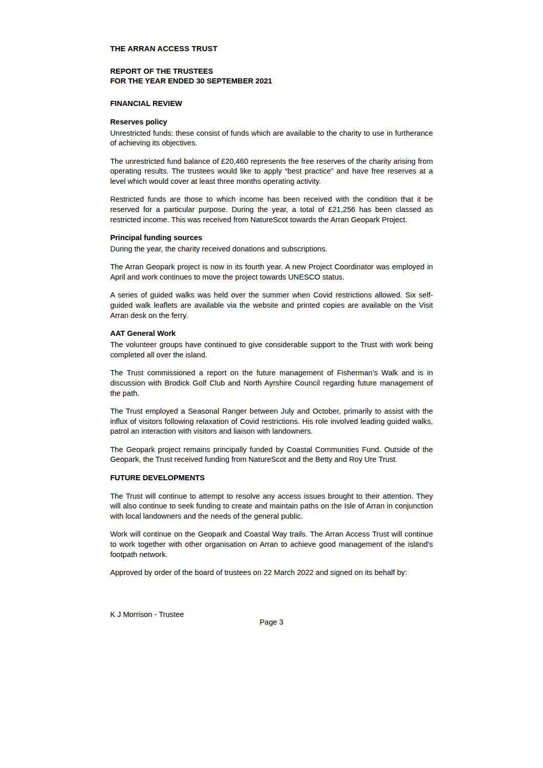THE ARRAN ACCESS TRUST
REPORT OF THE TRUSTEES
FOR THE YEAR ENDED 30 SEPTEMBER 2021
FINANCIAL REVIEW
Reserves policy
Unrestricted funds: these consist of funds which are available to the charity to use in furtherance of achieving its objectives.
The unrestricted fund balance of £20,460 represents the free reserves of the charity arising from operating results. The trustees would like to apply “best practice” and have free reserves at a level which would cover at least three months operating activity.
Restricted funds are those to which income has been received with the condition that it be reserved for a particular purpose. During the year, a total of £21,256 has been classed as restricted income. This was received from NatureScot towards the Arran Geopark Project.
Principal funding sources
During the year, the charity received donations and subscriptions.
The Arran Geopark project is now in its fourth year. A new Project Coordinator was employed in April and work continues to move the project towards UNESCO status.
A series of guided walks was held over the summer when Covid restrictions allowed. Six self-guided walk leaflets are available via the website and printed copies are available on the Visit Arran desk on the ferry.
AAT General Work
The volunteer groups have continued to give considerable support to the Trust with work being completed all over the island.
The Trust commissioned a report on the future management of Fisherman’s Walk and is in discussion with Brodick Golf Club and North Ayrshire Council regarding future management of the path.
The Trust employed a Seasonal Ranger between July and October, primarily to assist with the influx of visitors following relaxation of Covid restrictions. His role involved leading guided walks, patrol an interaction with visitors and liaison with landowners.
The Geopark project remains principally funded by Coastal Communities Fund. Outside of the Geopark, the Trust received funding from NatureScot and the Betty and Roy Ure Trust.
FUTURE DEVELOPMENTS
The Trust will continue to attempt to resolve any access issues brought to their attention. They will also continue to seek funding to create and maintain paths on the Isle of Arran in conjunction with local landowners and the needs of the general public.
Work will continue on the Geopark and Coastal Way trails. The Arran Access Trust will continue to work together with other organisation on Arran to achieve good management of the island’s footpath network.
Approved by order of the board of trustees on 22 March 2022 and signed on its behalf by:
K J Morrison - Trustee
Page 3